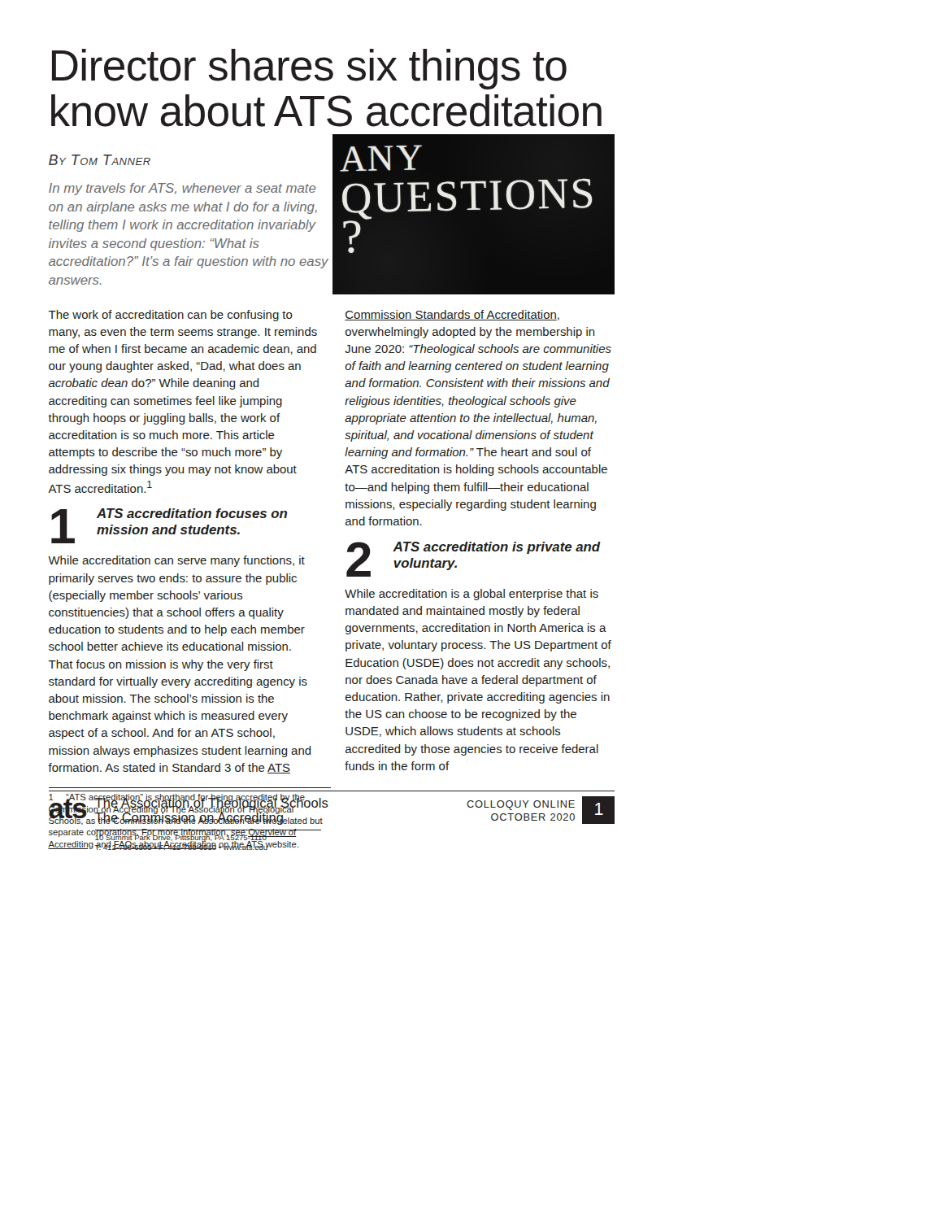Director shares six things to know about ATS accreditation
ANY QUESTIONS ?
By Tom Tanner
In my travels for ATS, whenever a seat mate on an airplane asks me what I do for a living, telling them I work in accreditation invariably invites a second question: “What is accreditation?” It’s a fair question with no easy answers.
The work of accreditation can be confusing to many, as even the term seems strange. It reminds me of when I first became an academic dean, and our young daughter asked, “Dad, what does an acrobatic dean do?” While deaning and accrediting can sometimes feel like jumping through hoops or juggling balls, the work of accreditation is so much more. This article attempts to describe the “so much more” by addressing six things you may not know about ATS accreditation.1
1 ATS accreditation focuses on mission and students.
While accreditation can serve many functions, it primarily serves two ends: to assure the public (especially member schools’ various constituencies) that a school offers a quality education to students and to help each member school better achieve its educational mission. That focus on mission is why the very first standard for virtually every accrediting agency is about mission. The school’s mission is the benchmark against which is measured every aspect of a school. And for an ATS school, mission always emphasizes student learning and formation. As stated in Standard 3 of the ATS Commission Standards of Accreditation, overwhelmingly adopted by the membership in June 2020: “Theological schools are communities of faith and learning centered on student learning and formation. Consistent with their missions and religious identities, theological schools give appropriate attention to the intellectual, human, spiritual, and vocational dimensions of student learning and formation.” The heart and soul of ATS accreditation is holding schools accountable to—and helping them fulfill—their educational missions, especially regarding student learning and formation.
2 ATS accreditation is private and voluntary.
While accreditation is a global enterprise that is mandated and maintained mostly by federal governments, accreditation in North America is a private, voluntary process. The US Department of Education (USDE) does not accredit any schools, nor does Canada have a federal department of education. Rather, private accrediting agencies in the US can choose to be recognized by the USDE, which allows students at schools accredited by those agencies to receive federal funds in the form of
1 “ATS accreditation” is shorthand for being accredited by the Commission on Accrediting of The Association of Theological Schools, as the Commission and the Association are two related but separate corporations. For more information, see Overview of Accrediting and FAQs about Accreditation on the ATS website.
ats
The Association of Theological Schools
The Commission on Accrediting
10 Summit Park Drive, Pittsburgh, PA 15275-1110
T: 412-788-6505 • F: 412-788-6510 • www.ats.edu
COLLOQUY ONLINE
OCTOBER 2020
1